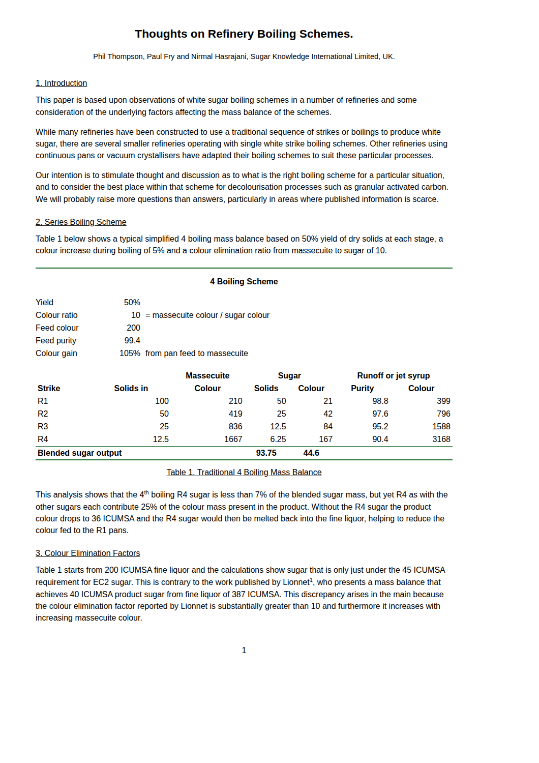Thoughts on Refinery Boiling Schemes.
Phil Thompson, Paul Fry and Nirmal Hasrajani, Sugar Knowledge International Limited, UK.
1. Introduction
This paper is based upon observations of white sugar boiling schemes in a number of refineries and some consideration of the underlying factors affecting the mass balance of the schemes.
While many refineries have been constructed to use a traditional sequence of strikes or boilings to produce white sugar, there are several smaller refineries operating with single white strike boiling schemes. Other refineries using continuous pans or vacuum crystallisers have adapted their boiling schemes to suit these particular processes.
Our intention is to stimulate thought and discussion as to what is the right boiling scheme for a particular situation, and to consider the best place within that scheme for decolourisation processes such as granular activated carbon. We will probably raise more questions than answers, particularly in areas where published information is scarce.
2. Series Boiling Scheme
Table 1 below shows a typical simplified 4 boiling mass balance based on 50% yield of dry solids at each stage, a colour increase during boiling of 5% and a colour elimination ratio from massecuite to sugar of 10.
4 Boiling Scheme
| Yield | 50% | |
| Colour ratio | 10 | = massecuite colour / sugar colour |
| Feed colour | 200 | |
| Feed purity | 99.4 | |
| Colour gain | 105% | from pan feed to massecuite |
| | | Massecuite | Sugar | Runoff or jet syrup |
| --- | --- | --- | --- | --- |
| Strike | Solids in | Colour | Solids | Colour | Purity | Colour |
| R1 | 100 | 210 | 50 | 21 | 98.8 | 399 |
| R2 | 50 | 419 | 25 | 42 | 97.6 | 796 |
| R3 | 25 | 836 | 12.5 | 84 | 95.2 | 1588 |
| R4 | 12.5 | 1667 | 6.25 | 167 | 90.4 | 3168 |
| Blended sugar output | | 93.75 | 44.6 | | |
Table 1. Traditional 4 Boiling Mass Balance
This analysis shows that the 4th boiling R4 sugar is less than 7% of the blended sugar mass, but yet R4 as with the other sugars each contribute 25% of the colour mass present in the product. Without the R4 sugar the product colour drops to 36 ICUMSA and the R4 sugar would then be melted back into the fine liquor, helping to reduce the colour fed to the R1 pans.
3. Colour Elimination Factors
Table 1 starts from 200 ICUMSA fine liquor and the calculations show sugar that is only just under the 45 ICUMSA requirement for EC2 sugar. This is contrary to the work published by Lionnet1, who presents a mass balance that achieves 40 ICUMSA product sugar from fine liquor of 387 ICUMSA. This discrepancy arises in the main because the colour elimination factor reported by Lionnet is substantially greater than 10 and furthermore it increases with increasing massecuite colour.
1